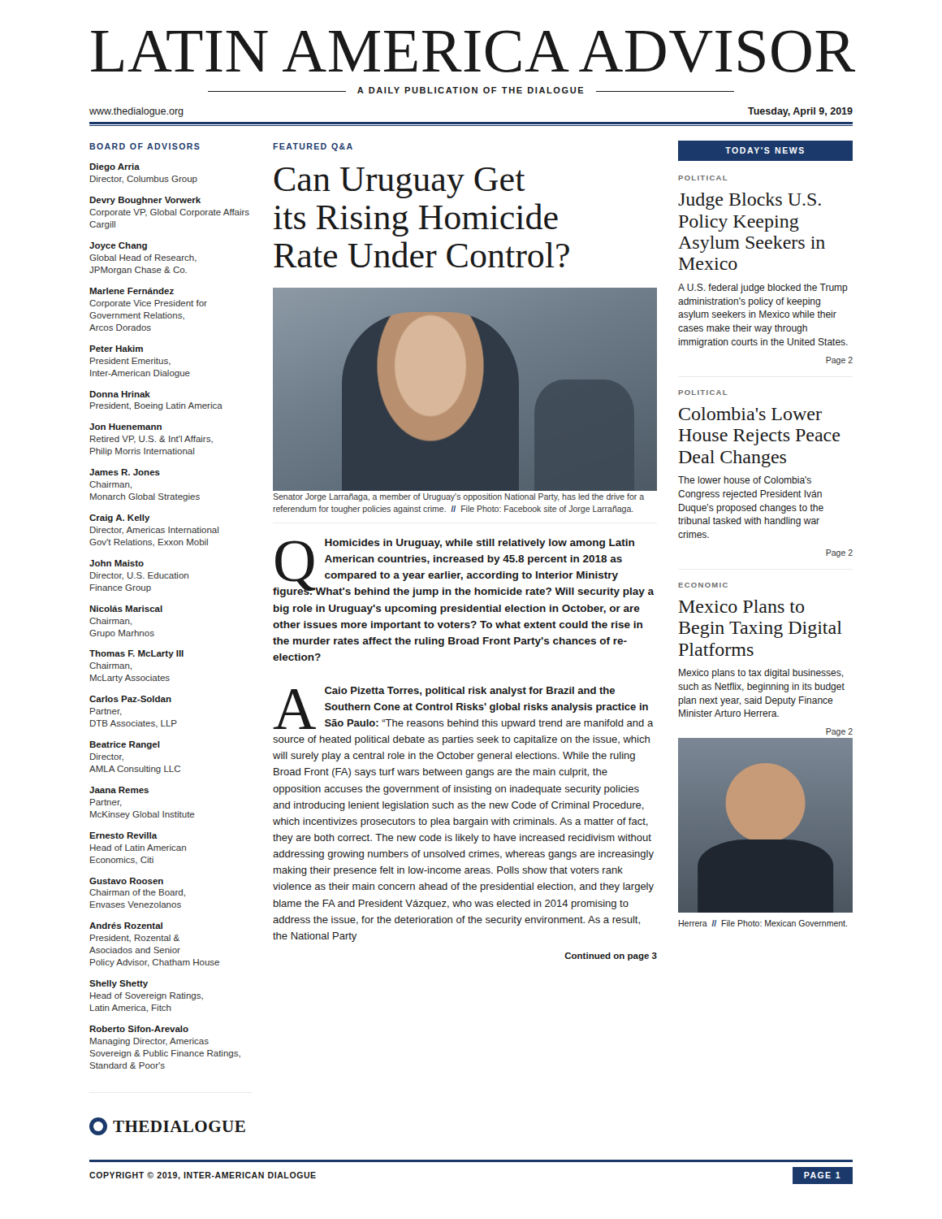LATIN AMERICA ADVISOR
A DAILY PUBLICATION OF THE DIALOGUE
www.thedialogue.org Tuesday, April 9, 2019
BOARD OF ADVISORS
Diego Arria Director, Columbus Group
Devry Boughner Vorwerk Corporate VP, Global Corporate Affairs
Cargill
Joyce Chang Global Head of Research,
JPMorgan Chase & Co.
Marlene Fernández Corporate Vice President for
Government Relations,
Arcos Dorados
Peter Hakim President Emeritus,
Inter-American Dialogue
Donna Hrinak President, Boeing Latin America
Jon Huenemann Retired VP, U.S. & Int'l Affairs,
Philip Morris International
James R. Jones Chairman,
Monarch Global Strategies
Craig A. Kelly Director, Americas International
Gov't Relations, Exxon Mobil
John Maisto Director, U.S. Education
Finance Group
Nicolás Mariscal Chairman,
Grupo Marhnos
Thomas F. McLarty III Chairman,
McLarty Associates
Carlos Paz-Soldan Partner,
DTB Associates, LLP
Beatrice Rangel Director,
AMLA Consulting LLC
Jaana Remes Partner,
McKinsey Global Institute
Ernesto Revilla Head of Latin American
Economics, Citi
Gustavo Roosen Chairman of the Board,
Envases Venezolanos
Andrés Rozental President, Rozental &
Asociados and Senior
Policy Advisor, Chatham House
Shelly Shetty Head of Sovereign Ratings,
Latin America, Fitch
Roberto Sifon-Arevalo Managing Director, Americas
Sovereign & Public Finance Ratings,
Standard & Poor's
THEDIALOGUE
FEATURED Q&A
Can Uruguay Get
its Rising Homicide
Rate Under Control?
Senator Jorge Larrañaga, a member of Uruguay's opposition National Party, has led the drive for a referendum for tougher policies against crime. // File Photo: Facebook site of Jorge Larrañaga.
QHomicides in Uruguay, while still relatively low among Latin American countries, increased by 45.8 percent in 2018 as compared to a year earlier, according to Interior Ministry figures. What's behind the jump in the homicide rate? Will security play a big role in Uruguay's upcoming presidential election in October, or are other issues more important to voters? To what extent could the rise in the murder rates affect the ruling Broad Front Party's chances of re-election?
ACaio Pizetta Torres, political risk analyst for Brazil and the Southern Cone at Control Risks' global risks analysis practice in São Paulo: “The reasons behind this upward trend are manifold and a source of heated political debate as parties seek to capitalize on the issue, which will surely play a central role in the October general elections. While the ruling Broad Front (FA) says turf wars between gangs are the main culprit, the opposition accuses the government of insisting on inadequate security policies and introducing lenient legislation such as the new Code of Criminal Procedure, which incentivizes prosecutors to plea bargain with criminals. As a matter of fact, they are both correct. The new code is likely to have increased recidivism without addressing growing numbers of unsolved crimes, whereas gangs are increasingly making their presence felt in low-income areas. Polls show that voters rank violence as their main concern ahead of the presidential election, and they largely blame the FA and President Vázquez, who was elected in 2014 promising to address the issue, for the deterioration of the security environment. As a result, the National Party
Continued on page 3
TODAY'S NEWS
POLITICAL
Judge Blocks U.S. Policy Keeping Asylum Seekers in Mexico
A U.S. federal judge blocked the Trump administration's policy of keeping asylum seekers in Mexico while their cases make their way through immigration courts in the United States.
Page 2
POLITICAL
Colombia's Lower House Rejects Peace Deal Changes
The lower house of Colombia's Congress rejected President Iván Duque's proposed changes to the tribunal tasked with handling war crimes.
Page 2
ECONOMIC
Mexico Plans to Begin Taxing Digital Platforms
Mexico plans to tax digital businesses, such as Netflix, beginning in its budget plan next year, said Deputy Finance Minister Arturo Herrera.
Page 2
Herrera // File Photo: Mexican Government.
COPYRIGHT © 2019, INTER-AMERICAN DIALOGUE PAGE 1